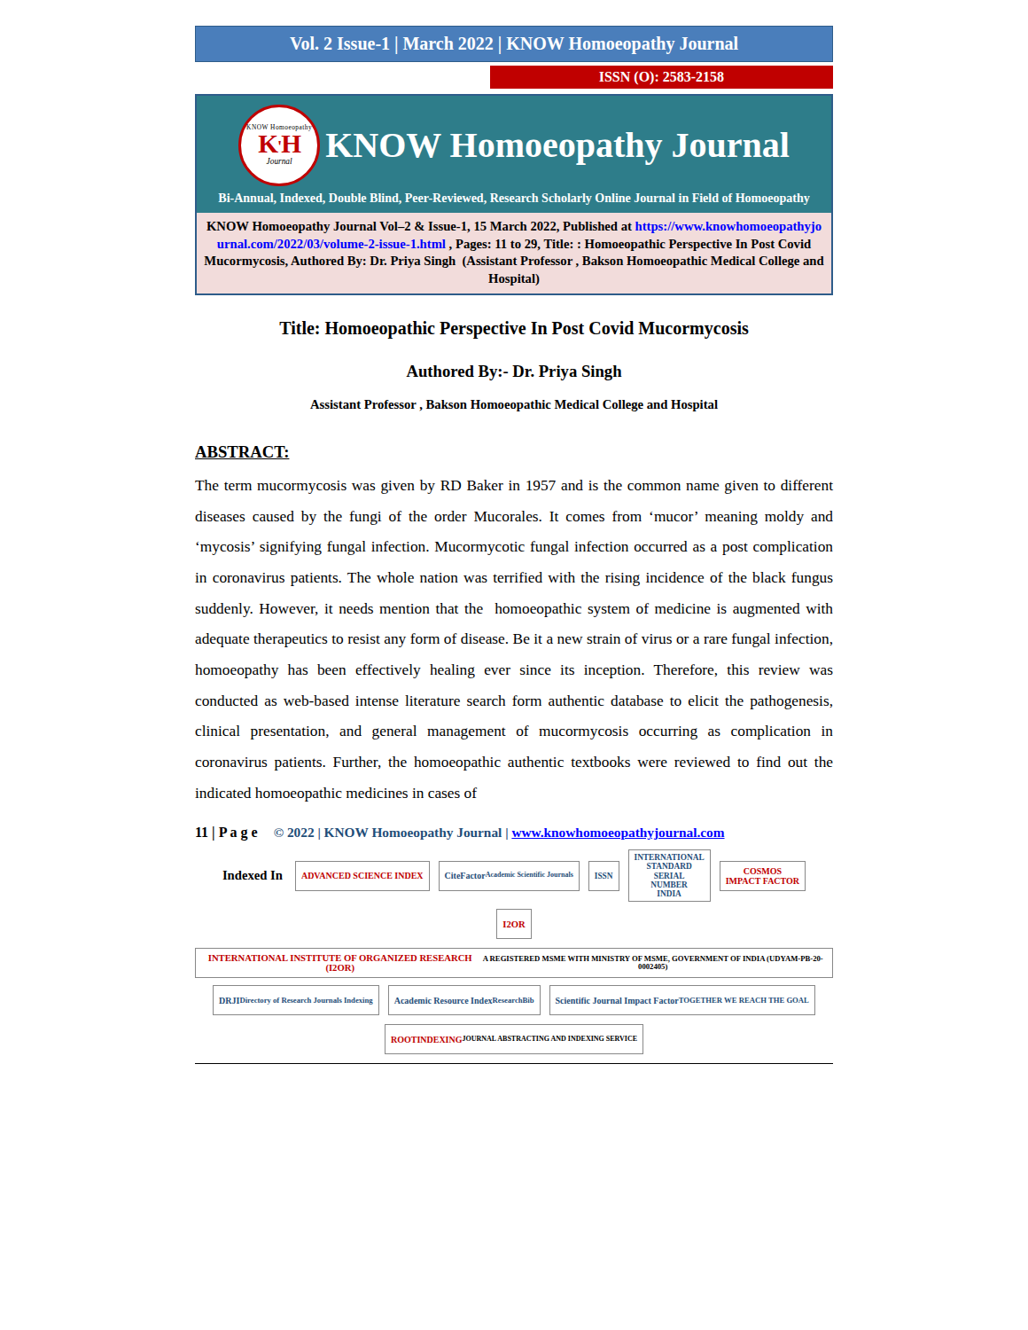Vol. 2 Issue-1 | March 2022 | KNOW Homoeopathy Journal
ISSN (O): 2583-2158
KNOW Homoeopathy
K'H
Journal
KNOW Homoeopathy Journal
Bi-Annual, Indexed, Double Blind, Peer-Reviewed, Research Scholarly Online Journal in Field of Homoeopathy
KNOW Homoeopathy Journal Vol–2 & Issue-1, 15 March 2022, Published at https://www.knowhomoeopathyjournal.com/2022/03/volume-2-issue-1.html , Pages: 11 to 29, Title: : Homoeopathic Perspective In Post Covid Mucormycosis, Authored By: Dr. Priya Singh (Assistant Professor , Bakson Homoeopathic Medical College and Hospital)
Title: Homoeopathic Perspective In Post Covid Mucormycosis
Authored By:- Dr. Priya Singh
Assistant Professor , Bakson Homoeopathic Medical College and Hospital
ABSTRACT:
The term mucormycosis was given by RD Baker in 1957 and is the common name given to different diseases caused by the fungi of the order Mucorales. It comes from ‘mucor’ meaning moldy and ‘mycosis’ signifying fungal infection. Mucormycotic fungal infection occurred as a post complication in coronavirus patients. The whole nation was terrified with the rising incidence of the black fungus suddenly. However, it needs mention that the homoeopathic system of medicine is augmented with adequate therapeutics to resist any form of disease. Be it a new strain of virus or a rare fungal infection, homoeopathy has been effectively healing ever since its inception. Therefore, this review was conducted as web-based intense literature search form authentic database to elicit the pathogenesis, clinical presentation, and general management of mucormycosis occurring as complication in coronavirus patients. Further, the homoeopathic authentic textbooks were reviewed to find out the indicated homoeopathic medicines in cases of
11 | P a g e © 2022 | KNOW Homoeopathy Journal | www.knowhomoeopathyjournal.com
Indexed In
ADVANCED SCIENCE INDEX
CiteFactor
Academic Scientific Journals
ISSN
INTERNATIONAL
STANDARD
SERIAL
NUMBER
INDIA
COSMOS
IMPACT FACTOR
I2OR
INTERNATIONAL INSTITUTE OF ORGANIZED RESEARCH (I2OR)
A REGISTERED MSME WITH MINISTRY OF MSME, GOVERNMENT OF INDIA (UDYAM-PB-20-0002405)
DRJI
Directory of Research Journals Indexing
Academic Resource Index
ResearchBib
Scientific Journal Impact Factor
TOGETHER WE REACH THE GOAL
ROOTINDEXING
JOURNAL ABSTRACTING AND INDEXING SERVICE